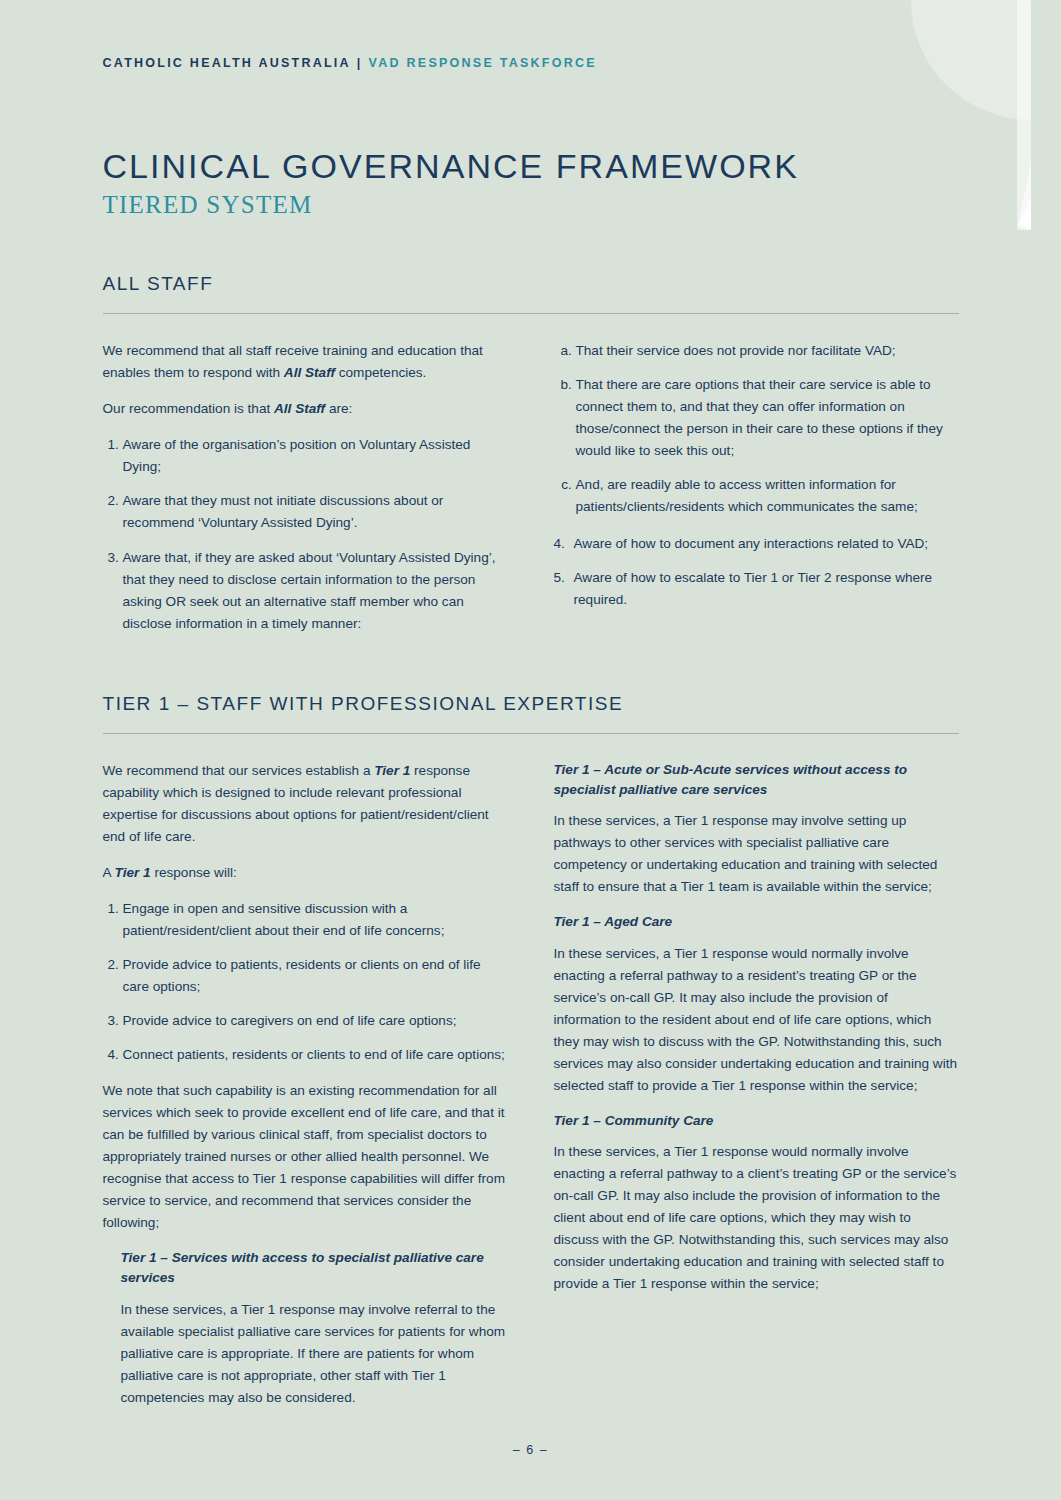CATHOLIC HEALTH AUSTRALIA|VAD RESPONSE TASKFORCE
CLINICAL GOVERNANCE FRAMEWORK
TIERED SYSTEM
ALL STAFF
We recommend that all staff receive training and education that enables them to respond with All Staff competencies.
Our recommendation is that All Staff are:
Aware of the organisation’s position on Voluntary Assisted Dying;
Aware that they must not initiate discussions about or recommend ‘Voluntary Assisted Dying’.
Aware that, if they are asked about ‘Voluntary Assisted Dying’, that they need to disclose certain information to the person asking OR seek out an alternative staff member who can disclose information in a timely manner:
That their service does not provide nor facilitate VAD;
That there are care options that their care service is able to connect them to, and that they can offer information on those/connect the person in their care to these options if they would like to seek this out;
And, are readily able to access written information for patients/clients/residents which communicates the same;
Aware of how to document any interactions related to VAD;
Aware of how to escalate to Tier 1 or Tier 2 response where required.
TIER 1 – STAFF WITH PROFESSIONAL EXPERTISE
We recommend that our services establish a Tier 1 response capability which is designed to include relevant professional expertise for discussions about options for patient/resident/client end of life care.
A Tier 1 response will:
Engage in open and sensitive discussion with a patient/resident/client about their end of life concerns;
Provide advice to patients, residents or clients on end of life care options;
Provide advice to caregivers on end of life care options;
Connect patients, residents or clients to end of life care options;
We note that such capability is an existing recommendation for all services which seek to provide excellent end of life care, and that it can be fulfilled by various clinical staff, from specialist doctors to appropriately trained nurses or other allied health personnel. We recognise that access to Tier 1 response capabilities will differ from service to service, and recommend that services consider the following;
Tier 1 – Services with access to specialist palliative care services
In these services, a Tier 1 response may involve referral to the available specialist palliative care services for patients for whom palliative care is appropriate. If there are patients for whom palliative care is not appropriate, other staff with Tier 1 competencies may also be considered.
Tier 1 – Acute or Sub-Acute services without access to specialist palliative care services
In these services, a Tier 1 response may involve setting up pathways to other services with specialist palliative care competency or undertaking education and training with selected staff to ensure that a Tier 1 team is available within the service;
Tier 1 – Aged Care
In these services, a Tier 1 response would normally involve enacting a referral pathway to a resident’s treating GP or the service’s on-call GP. It may also include the provision of information to the resident about end of life care options, which they may wish to discuss with the GP. Notwithstanding this, such services may also consider undertaking education and training with selected staff to provide a Tier 1 response within the service;
Tier 1 – Community Care
In these services, a Tier 1 response would normally involve enacting a referral pathway to a client’s treating GP or the service’s on-call GP. It may also include the provision of information to the client about end of life care options, which they may wish to discuss with the GP. Notwithstanding this, such services may also consider undertaking education and training with selected staff to provide a Tier 1 response within the service;
– 6 –